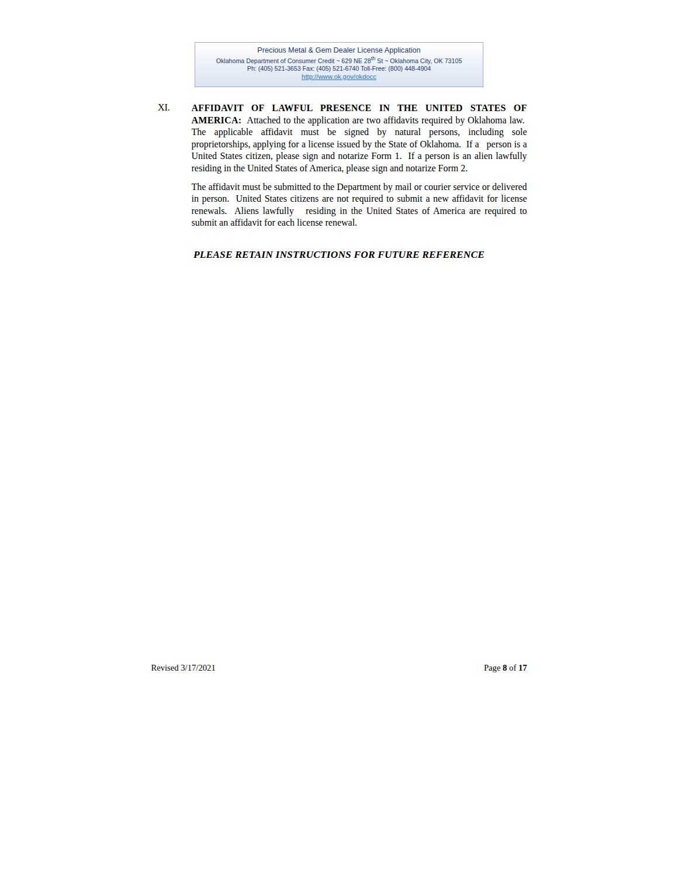Precious Metal & Gem Dealer License Application
Oklahoma Department of Consumer Credit ~ 629 NE 28th St ~ Oklahoma City, OK 73105
Ph: (405) 521-3653 Fax: (405) 521-6740 Toll-Free: (800) 448-4904
http://www.ok.gov/okdocc
XI.
AFFIDAVIT OF LAWFUL PRESENCE IN THE UNITED STATES OF AMERICA: Attached to the application are two affidavits required by Oklahoma law. The applicable affidavit must be signed by natural persons, including sole proprietorships, applying for a license issued by the State of Oklahoma. If a person is a United States citizen, please sign and notarize Form 1. If a person is an alien lawfully residing in the United States of America, please sign and notarize Form 2.
The affidavit must be submitted to the Department by mail or courier service or delivered in person. United States citizens are not required to submit a new affidavit for license renewals. Aliens lawfully residing in the United States of America are required to submit an affidavit for each license renewal.
PLEASE RETAIN INSTRUCTIONS FOR FUTURE REFERENCE
Revised 3/17/2021
Page 8 of 17